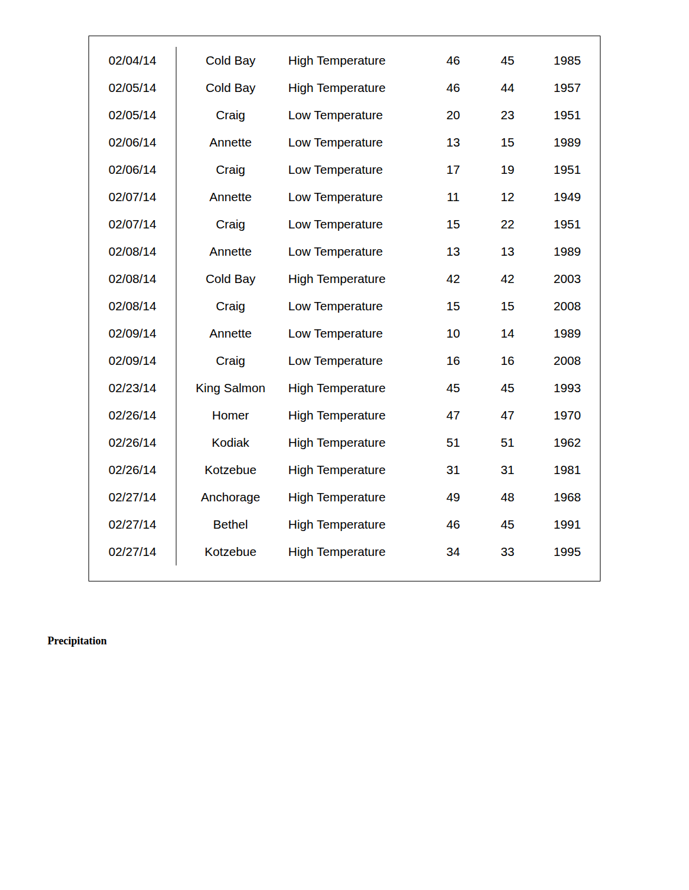| 02/04/14 | Cold Bay | High Temperature | 46 | 45 | 1985 |
| 02/05/14 | Cold Bay | High Temperature | 46 | 44 | 1957 |
| 02/05/14 | Craig | Low Temperature | 20 | 23 | 1951 |
| 02/06/14 | Annette | Low Temperature | 13 | 15 | 1989 |
| 02/06/14 | Craig | Low Temperature | 17 | 19 | 1951 |
| 02/07/14 | Annette | Low Temperature | 11 | 12 | 1949 |
| 02/07/14 | Craig | Low Temperature | 15 | 22 | 1951 |
| 02/08/14 | Annette | Low Temperature | 13 | 13 | 1989 |
| 02/08/14 | Cold Bay | High Temperature | 42 | 42 | 2003 |
| 02/08/14 | Craig | Low Temperature | 15 | 15 | 2008 |
| 02/09/14 | Annette | Low Temperature | 10 | 14 | 1989 |
| 02/09/14 | Craig | Low Temperature | 16 | 16 | 2008 |
| 02/23/14 | King Salmon | High Temperature | 45 | 45 | 1993 |
| 02/26/14 | Homer | High Temperature | 47 | 47 | 1970 |
| 02/26/14 | Kodiak | High Temperature | 51 | 51 | 1962 |
| 02/26/14 | Kotzebue | High Temperature | 31 | 31 | 1981 |
| 02/27/14 | Anchorage | High Temperature | 49 | 48 | 1968 |
| 02/27/14 | Bethel | High Temperature | 46 | 45 | 1991 |
| 02/27/14 | Kotzebue | High Temperature | 34 | 33 | 1995 |
Precipitation